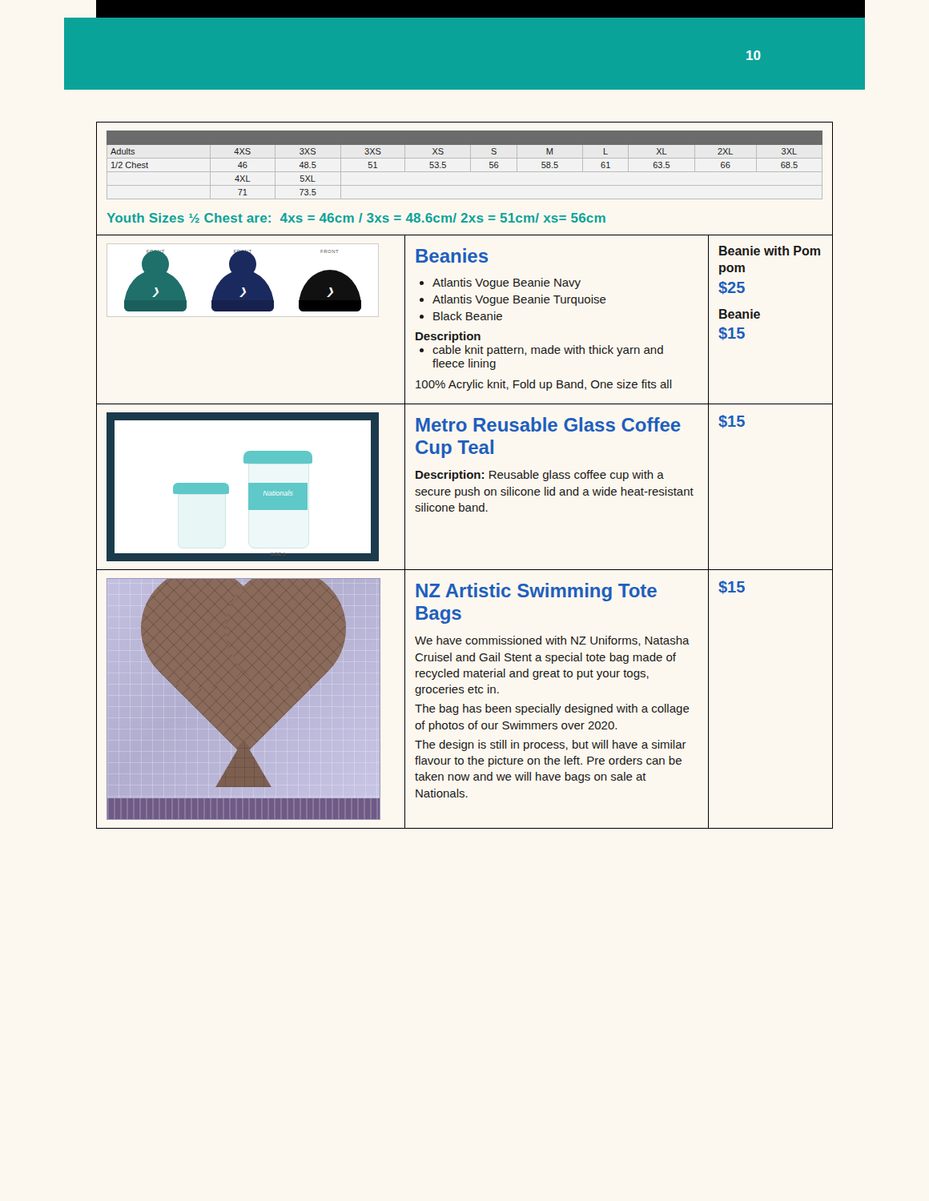10
| / Adults / 4XS / 3XS / 3XS / XS / S / M / L / XL / 2XL / 3XL / / 1/2 Chest / 46 / 48.5 / 51 / 53.5 / 56 / 58.5 / 61 / 63.5 / 66 / 68.5 / / / 4XL / 5XL / / / / 71 / 73.5 / / Youth Sizes ½ Chest are: 4xs = 46cm / 3xs = 48.6cm/ 2xs = 51cm/ xs= 56cm |
| FRONT ❯ FRONT ❯ FRONT ❯ | Beanies Atlantis Vogue Beanie Navy Atlantis Vogue Beanie Turquoise Black Beanie Description cable knit pattern, made with thick yarn and fleece lining 100% Acrylic knit, Fold up Band, One size fits all | Beanie with Pom pom $25 Beanie $15 |
| Nationals SIDE 1 | Metro Reusable Glass Coffee Cup Teal Description: Reusable glass coffee cup with a secure push on silicone lid and a wide heat-resistant silicone band. | $15 |
| | NZ Artistic Swimming Tote Bags We have commissioned with NZ Uniforms, Natasha Cruisel and Gail Stent a special tote bag made of recycled material and great to put your togs, groceries etc in. The bag has been specially designed with a collage of photos of our Swimmers over 2020. The design is still in process, but will have a similar flavour to the picture on the left. Pre orders can be taken now and we will have bags on sale at Nationals. | $15 |